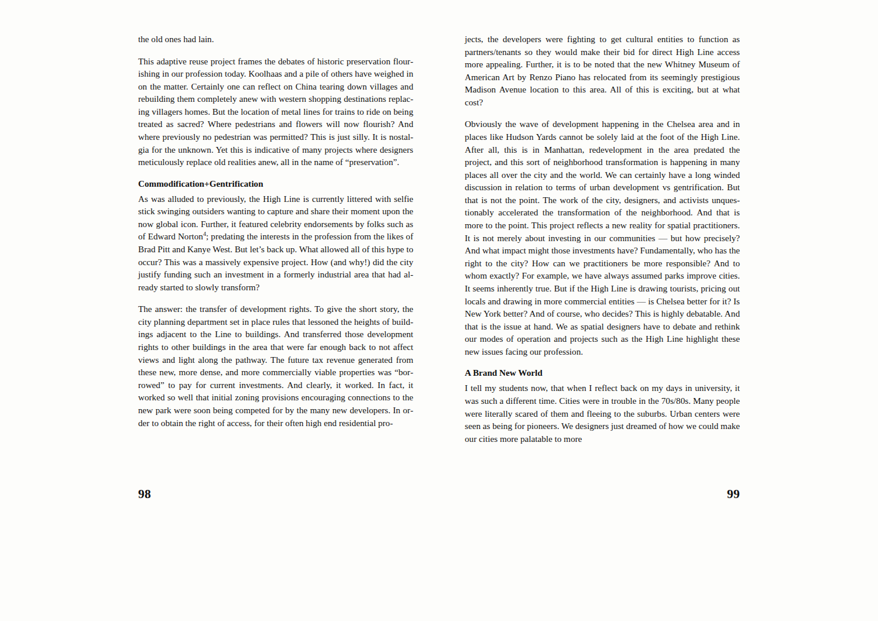the old ones had lain.
This adaptive reuse project frames the debates of historic preservation flourishing in our profession today. Koolhaas and a pile of others have weighed in on the matter. Certainly one can reflect on China tearing down villages and rebuilding them completely anew with western shopping destinations replacing villagers homes. But the location of metal lines for trains to ride on being treated as sacred? Where pedestrians and flowers will now flourish? And where previously no pedestrian was permitted? This is just silly. It is nostalgia for the unknown. Yet this is indicative of many projects where designers meticulously replace old realities anew, all in the name of “preservation”.
Commodification+Gentrification
As was alluded to previously, the High Line is currently littered with selfie stick swinging outsiders wanting to capture and share their moment upon the now global icon. Further, it featured celebrity endorsements by folks such as of Edward Norton4; predating the interests in the profession from the likes of Brad Pitt and Kanye West. But let’s back up. What allowed all of this hype to occur? This was a massively expensive project. How (and why!) did the city justify funding such an investment in a formerly industrial area that had already started to slowly transform?
The answer: the transfer of development rights. To give the short story, the city planning department set in place rules that lessoned the heights of buildings adjacent to the Line to buildings. And transferred those development rights to other buildings in the area that were far enough back to not affect views and light along the pathway. The future tax revenue generated from these new, more dense, and more commercially viable properties was “borrowed” to pay for current investments. And clearly, it worked. In fact, it worked so well that initial zoning provisions encouraging connections to the new park were soon being competed for by the many new developers. In order to obtain the right of access, for their often high end residential pro-
98
jects, the developers were fighting to get cultural entities to function as partners/tenants so they would make their bid for direct High Line access more appealing. Further, it is to be noted that the new Whitney Museum of American Art by Renzo Piano has relocated from its seemingly prestigious Madison Avenue location to this area. All of this is exciting, but at what cost?
Obviously the wave of development happening in the Chelsea area and in places like Hudson Yards cannot be solely laid at the foot of the High Line. After all, this is in Manhattan, redevelopment in the area predated the project, and this sort of neighborhood transformation is happening in many places all over the city and the world. We can certainly have a long winded discussion in relation to terms of urban development vs gentrification. But that is not the point. The work of the city, designers, and activists unquestionably accelerated the transformation of the neighborhood. And that is more to the point. This project reflects a new reality for spatial practitioners. It is not merely about investing in our communities — but how precisely? And what impact might those investments have? Fundamentally, who has the right to the city? How can we practitioners be more responsible? And to whom exactly? For example, we have always assumed parks improve cities. It seems inherently true. But if the High Line is drawing tourists, pricing out locals and drawing in more commercial entities — is Chelsea better for it? Is New York better? And of course, who decides? This is highly debatable. And that is the issue at hand. We as spatial designers have to debate and rethink our modes of operation and projects such as the High Line highlight these new issues facing our profession.
A Brand New World
I tell my students now, that when I reflect back on my days in university, it was such a different time. Cities were in trouble in the 70s/80s. Many people were literally scared of them and fleeing to the suburbs. Urban centers were seen as being for pioneers. We designers just dreamed of how we could make our cities more palatable to more
99